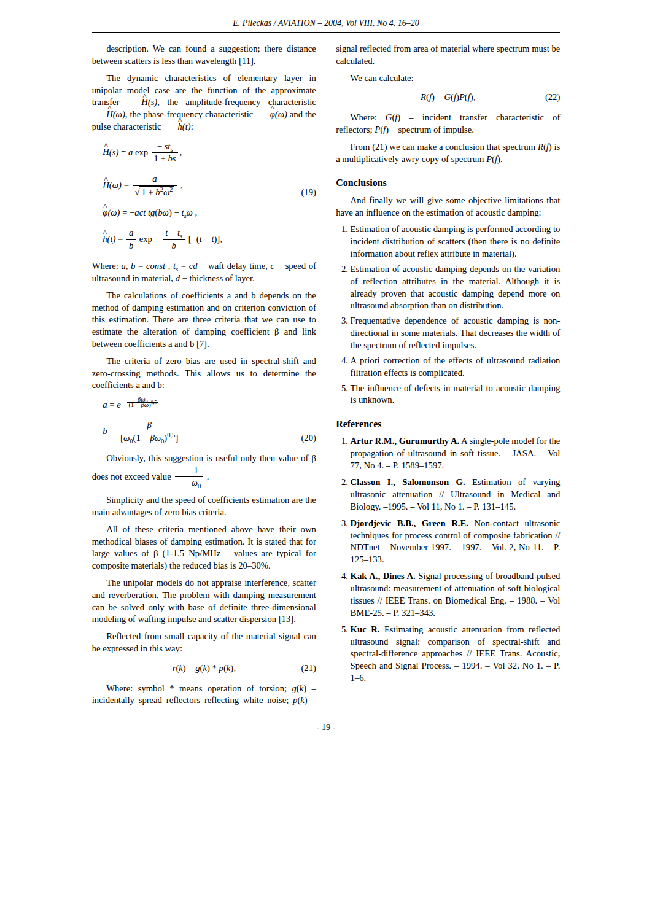E. Pileckas / AVIATION – 2004, Vol VIII, No 4, 16–20
description. We can found a suggestion; there distance between scatters is less than wavelength [11].
The dynamic characteristics of elementary layer in unipolar model case are the function of the approximate transfer H(s), the amplitude-frequency characteristic H(ω), the phase-frequency characteristic φ(ω) and the pulse characteristic h(t):
H(s) = a exp − sts 1 + bs,
H(ω) = a√1 + b2ω2 , (19)
φ(ω) = −act tg(bω) − tsω ,
h(t) = ab exp − t − ts b [−(t − t)],
Where: a, b = const , ts = cd − waft delay time, c − speed of ultrasound in material, d − thickness of layer.
The calculations of coefficients a and b depends on the method of damping estimation and on criterion conviction of this estimation. There are three criteria that we can use to estimate the alteration of damping coefficient β and link between coefficients a and b [7].
The criteria of zero bias are used in spectral-shift and zero-crossing methods. This allows us to determine the coefficients a and b:
a = e− βω0(1 − βω)0,5
b = β[ω0(1 − βω0)0,5] (20)
Obviously, this suggestion is useful only then value of β does not exceed value 1 ω0 .
Simplicity and the speed of coefficients estimation are the main advantages of zero bias criteria.
All of these criteria mentioned above have their own methodical biases of damping estimation. It is stated that for large values of β (1-1.5 Np/MHz – values are typical for composite materials) the reduced bias is 20–30%.
The unipolar models do not appraise interference, scatter and reverberation. The problem with damping measurement can be solved only with base of definite three-dimensional modeling of wafting impulse and scatter dispersion [13].
Reflected from small capacity of the material signal can be expressed in this way:
r(k) = g(k) * p(k), (21)
Where: symbol * means operation of torsion; g(k) – incidentally spread reflectors reflecting white noise; p(k) – signal reflected from area of material where spectrum must be calculated.
We can calculate:
R(f) = G(f)P(f), (22)
Where: G(f) – incident transfer characteristic of reflectors; P(f) − spectrum of impulse.
From (21) we can make a conclusion that spectrum R(f) is a multiplicatively awry copy of spectrum P(f).
Conclusions
And finally we will give some objective limitations that have an influence on the estimation of acoustic damping:
Estimation of acoustic damping is performed according to incident distribution of scatters (then there is no definite information about reflex attribute in material).
Estimation of acoustic damping depends on the variation of reflection attributes in the material. Although it is already proven that acoustic damping depend more on ultrasound absorption than on distribution.
Frequentative dependence of acoustic damping is non-directional in some materials. That decreases the width of the spectrum of reflected impulses.
A priori correction of the effects of ultrasound radiation filtration effects is complicated.
The influence of defects in material to acoustic damping is unknown.
References
Artur R.M., Gurumurthy A. A single-pole model for the propagation of ultrasound in soft tissue. – JASA. – Vol 77, No 4. – P. 1589–1597.
Classon I., Salomonson G. Estimation of varying ultrasonic attenuation // Ultrasound in Medical and Biology. –1995. – Vol 11, No 1. – P. 131–145.
Djordjevic B.B., Green R.E. Non-contact ultrasonic techniques for process control of composite fabrication // NDTnet – November 1997. – 1997. – Vol. 2, No 11. – P. 125–133.
Kak A., Dines A. Signal processing of broadband-pulsed ultrasound: measurement of attenuation of soft biological tissues // IEEE Trans. on Biomedical Eng. – 1988. – Vol BME-25. – P. 321–343.
Kuc R. Estimating acoustic attenuation from reflected ultrasound signal: comparison of spectral-shift and spectral-difference approaches // IEEE Trans. Acoustic, Speech and Signal Process. – 1994. – Vol 32, No 1. – P. 1–6.
- 19 -